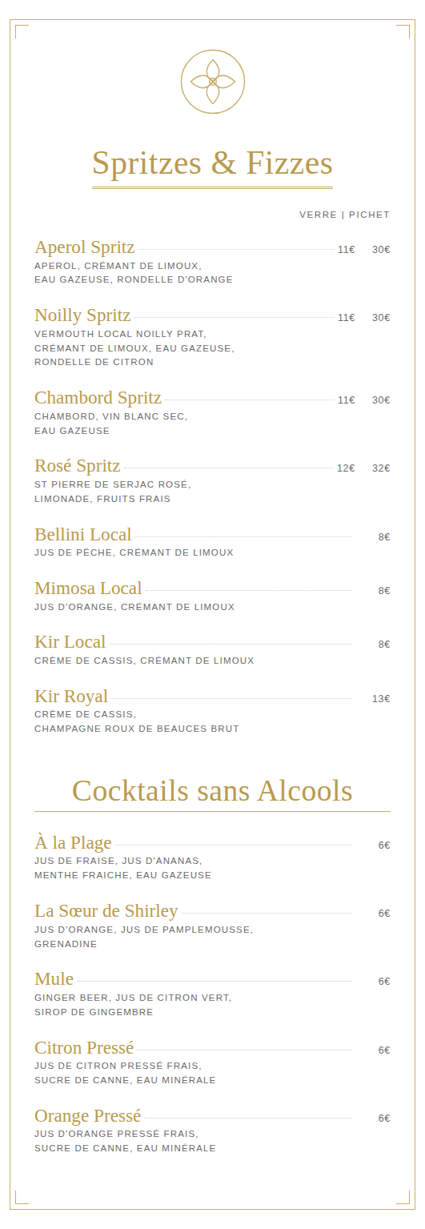Spritzes & Fizzes
Verre | Pichet
Aperol Spritz 11€30€
Aperol, crémant de Limoux,
eau gazeuse, rondelle d'orange
Noilly Spritz 11€30€
Vermouth local Noilly Prat,
crémant de Limoux, eau gazeuse,
rondelle de citron
Chambord Spritz 11€30€
Chambord, vin blanc sec,
eau gazeuse
Rosé Spritz 12€32€
St Pierre de Serjac rosé,
limonade, fruits frais
Bellini Local 8€
Jus de pêche, crémant de Limoux
Mimosa Local 8€
Jus d'orange, crémant de Limoux
Kir Local 8€
Crème de cassis, crémant de Limoux
Kir Royal 13€
Crème de cassis,
Champagne Roux de Beauces brut
Cocktails sans Alcools
À la Plage 6€
Jus de fraise, jus d'ananas,
menthe fraiche, eau gazeuse
La Sœur de Shirley 6€
Jus d'orange, jus de pamplemousse,
grenadine
Mule 6€
Ginger beer, jus de citron vert,
sirop de gingembre
Citron Pressé 6€
Jus de citron pressé frais,
sucre de canne, eau minérale
Orange Pressé 6€
Jus d'orange pressé frais,
sucre de canne, eau minérale